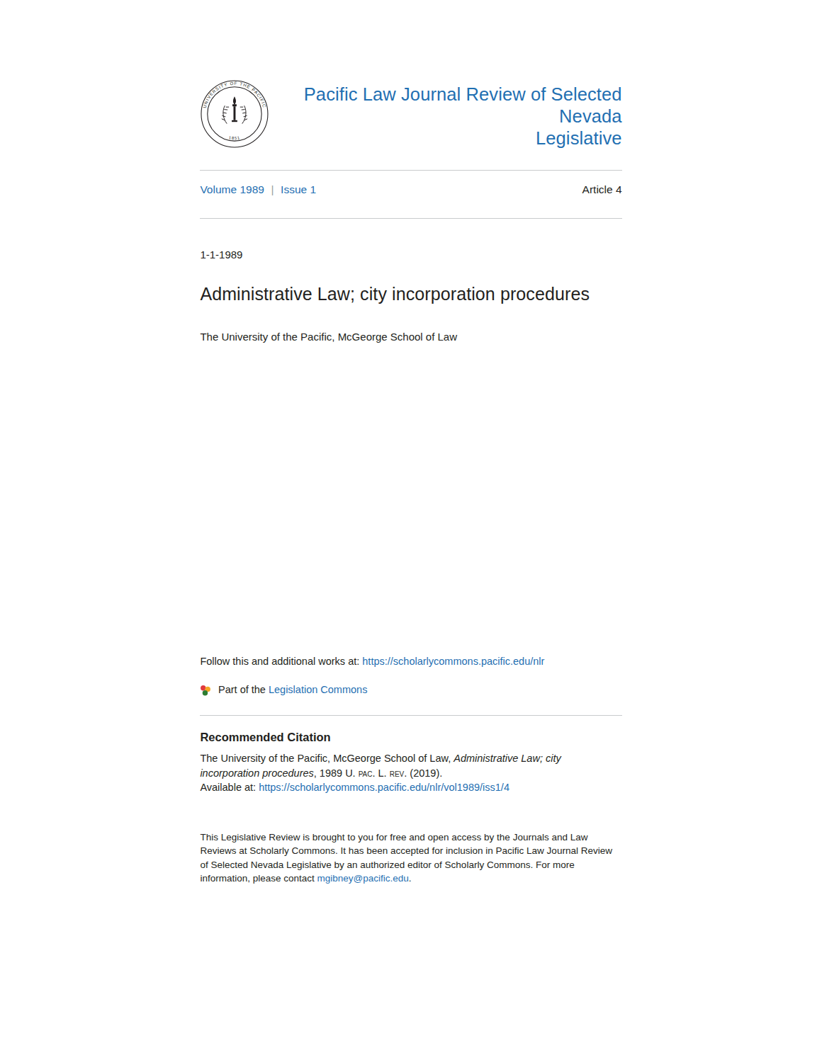UNIVERSITY OF THE PACIFIC 1851
Pacific Law Journal Review of Selected Nevada
Legislative
Volume 1989|Issue 1
Article 4
1-1-1989
Administrative Law; city incorporation procedures
The University of the Pacific, McGeorge School of Law
Follow this and additional works at: https://scholarlycommons.pacific.edu/nlr
Part of the Legislation Commons
Recommended Citation
The University of the Pacific, McGeorge School of Law, Administrative Law; city incorporation procedures, 1989 U. Pac. L. Rev. (2019).
Available at: https://scholarlycommons.pacific.edu/nlr/vol1989/iss1/4
This Legislative Review is brought to you for free and open access by the Journals and Law Reviews at Scholarly Commons. It has been accepted for inclusion in Pacific Law Journal Review of Selected Nevada Legislative by an authorized editor of Scholarly Commons. For more information, please contact mgibney@pacific.edu.